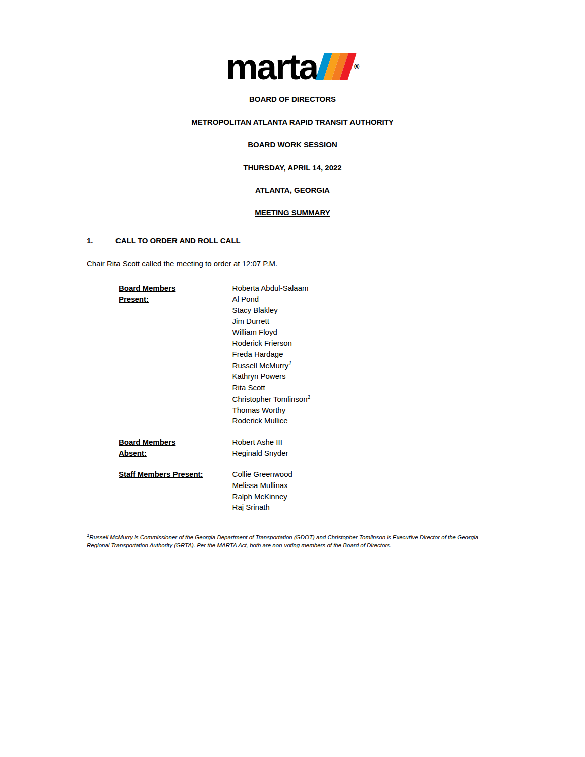marta ®
BOARD OF DIRECTORS
METROPOLITAN ATLANTA RAPID TRANSIT AUTHORITY
BOARD WORK SESSION
THURSDAY, APRIL 14, 2022
ATLANTA, GEORGIA
MEETING SUMMARY
1. CALL TO ORDER AND ROLL CALL
Chair Rita Scott called the meeting to order at 12:07 P.M.
| Board Members Present: | Roberta Abdul-Salaam Al Pond Stacy Blakley Jim Durrett William Floyd Roderick Frierson Freda Hardage Russell McMurry 1 Kathryn Powers Rita Scott Christopher Tomlinson 1 Thomas Worthy Roderick Mullice |
| Board Members Absent: | Robert Ashe III Reginald Snyder |
| Staff Members Present: | Collie Greenwood Melissa Mullinax Ralph McKinney Raj Srinath |
1Russell McMurry is Commissioner of the Georgia Department of Transportation (GDOT) and Christopher Tomlinson is Executive Director of the Georgia Regional Transportation Authority (GRTA). Per the MARTA Act, both are non-voting members of the Board of Directors.